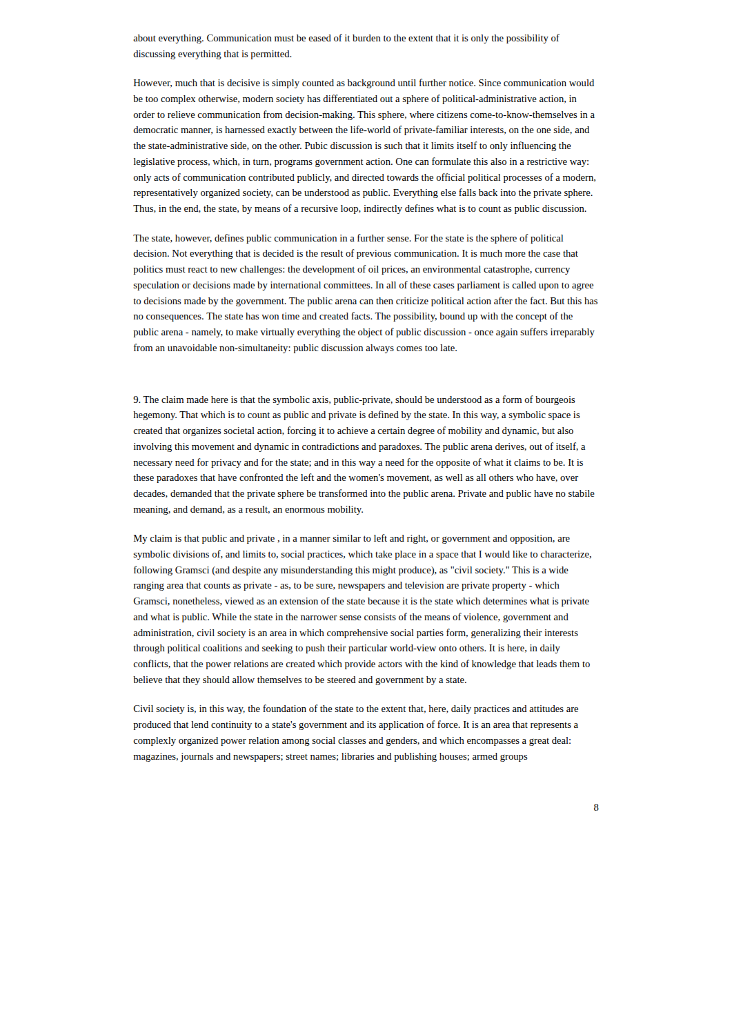about everything. Communication must be eased of it burden to the extent that it is only the possibility of discussing everything that is permitted.
However, much that is decisive is simply counted as background until further notice. Since communication would be too complex otherwise, modern society has differentiated out a sphere of political-administrative action, in order to relieve communication from decision-making. This sphere, where citizens come-to-know-themselves in a democratic manner, is harnessed exactly between the life-world of private-familiar interests, on the one side, and the state-administrative side, on the other. Pubic discussion is such that it limits itself to only influencing the legislative process, which, in turn, programs government action. One can formulate this also in a restrictive way: only acts of communication contributed publicly, and directed towards the official political processes of a modern, representatively organized society, can be understood as public. Everything else falls back into the private sphere. Thus, in the end, the state, by means of a recursive loop, indirectly defines what is to count as public discussion.
The state, however, defines public communication in a further sense. For the state is the sphere of political decision. Not everything that is decided is the result of previous communication. It is much more the case that politics must react to new challenges: the development of oil prices, an environmental catastrophe, currency speculation or decisions made by international committees. In all of these cases parliament is called upon to agree to decisions made by the government. The public arena can then criticize political action after the fact. But this has no consequences. The state has won time and created facts. The possibility, bound up with the concept of the public arena - namely, to make virtually everything the object of public discussion - once again suffers irreparably from an unavoidable non-simultaneity: public discussion always comes too late.
9. The claim made here is that the symbolic axis, public-private, should be understood as a form of bourgeois hegemony. That which is to count as public and private is defined by the state. In this way, a symbolic space is created that organizes societal action, forcing it to achieve a certain degree of mobility and dynamic, but also involving this movement and dynamic in contradictions and paradoxes. The public arena derives, out of itself, a necessary need for privacy and for the state; and in this way a need for the opposite of what it claims to be. It is these paradoxes that have confronted the left and the women's movement, as well as all others who have, over decades, demanded that the private sphere be transformed into the public arena. Private and public have no stabile meaning, and demand, as a result, an enormous mobility.
My claim is that public and private , in a manner similar to left and right, or government and opposition, are symbolic divisions of, and limits to, social practices, which take place in a space that I would like to characterize, following Gramsci (and despite any misunderstanding this might produce), as "civil society." This is a wide ranging area that counts as private - as, to be sure, newspapers and television are private property - which Gramsci, nonetheless, viewed as an extension of the state because it is the state which determines what is private and what is public. While the state in the narrower sense consists of the means of violence, government and administration, civil society is an area in which comprehensive social parties form, generalizing their interests through political coalitions and seeking to push their particular world-view onto others. It is here, in daily conflicts, that the power relations are created which provide actors with the kind of knowledge that leads them to believe that they should allow themselves to be steered and government by a state.
Civil society is, in this way, the foundation of the state to the extent that, here, daily practices and attitudes are produced that lend continuity to a state's government and its application of force. It is an area that represents a complexly organized power relation among social classes and genders, and which encompasses a great deal: magazines, journals and newspapers; street names; libraries and publishing houses; armed groups
8